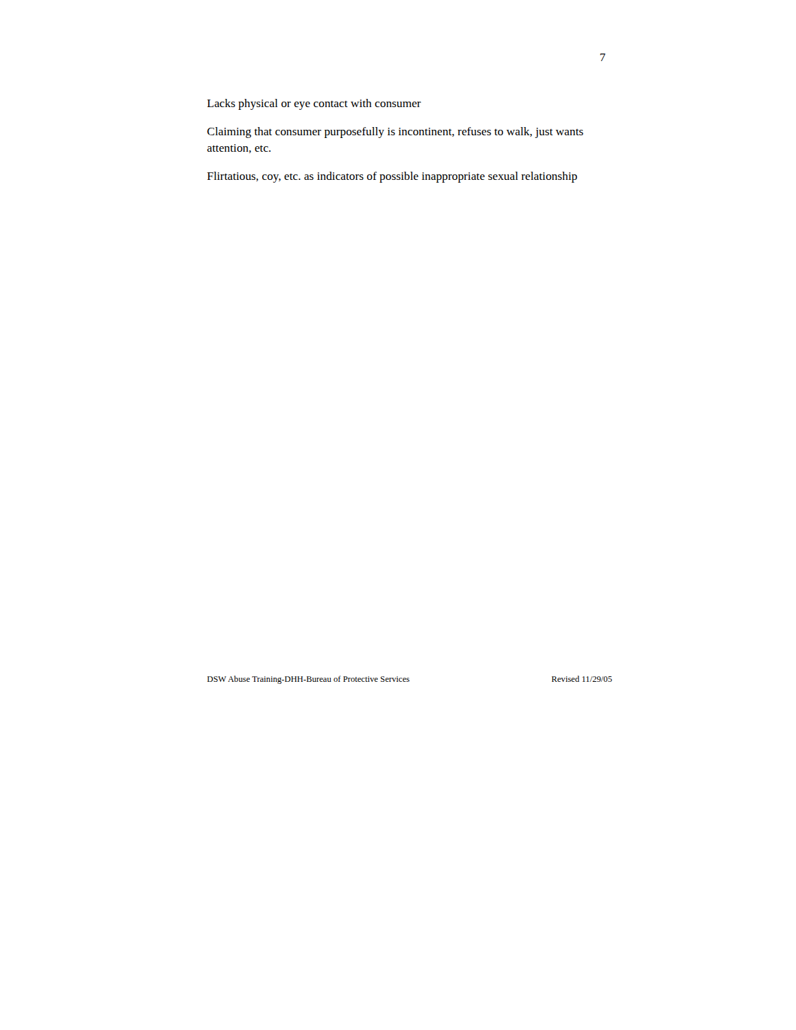7
Lacks physical or eye contact with consumer
Claiming that consumer purposefully is incontinent, refuses to walk, just wants attention, etc.
Flirtatious, coy, etc. as indicators of possible inappropriate sexual relationship
DSW Abuse Training-DHH-Bureau of Protective Services Revised 11/29/05